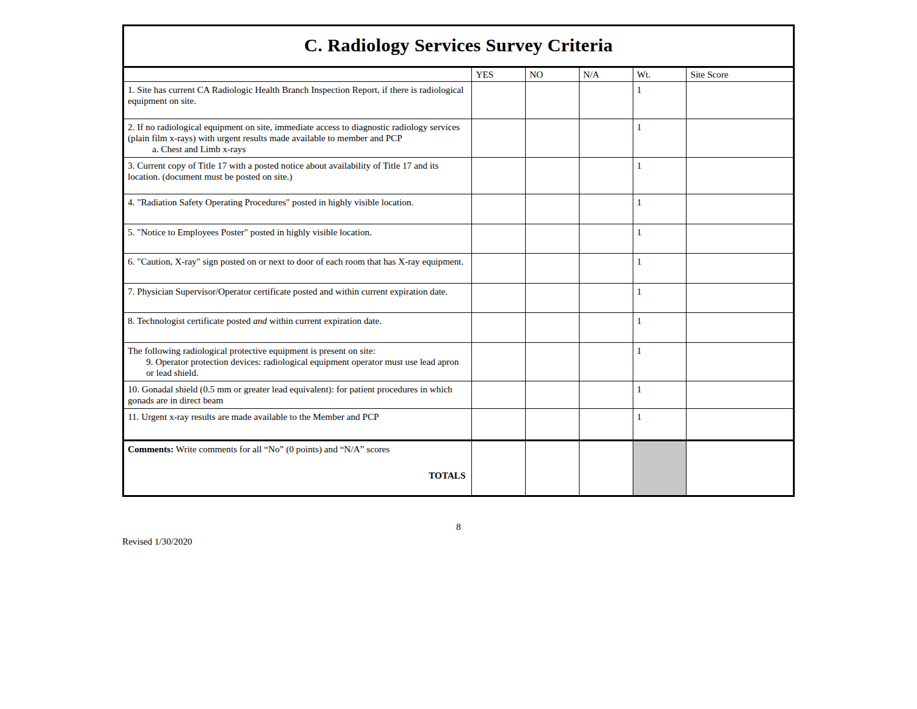C. Radiology Services Survey Criteria
| | YES | NO | N/A | Wt. | Site Score |
| --- | --- | --- | --- | --- | --- |
| 1. Site has current CA Radiologic Health Branch Inspection Report, if there is radiological equipment on site. | | | | 1 | |
| 2. If no radiological equipment on site, immediate access to diagnostic radiology services (plain film x-rays) with urgent results made available to member and PCP a. Chest and Limb x-rays | | | | 1 | |
| 3. Current copy of Title 17 with a posted notice about availability of Title 17 and its location. (document must be posted on site.) | | | | 1 | |
| 4. "Radiation Safety Operating Procedures" posted in highly visible location. | | | | 1 | |
| 5. "Notice to Employees Poster" posted in highly visible location. | | | | 1 | |
| 6. "Caution, X-ray" sign posted on or next to door of each room that has X-ray equipment. | | | | 1 | |
| 7. Physician Supervisor/Operator certificate posted and within current expiration date. | | | | 1 | |
| 8. Technologist certificate posted and within current expiration date. | | | | 1 | |
| The following radiological protective equipment is present on site: 9. Operator protection devices: radiological equipment operator must use lead apron or lead shield. | | | | 1 | |
| 10. Gonadal shield (0.5 mm or greater lead equivalent): for patient procedures in which gonads are in direct beam | | | | 1 | |
| 11. Urgent x-ray results are made available to the Member and PCP | | | | 1 | |
| Comments: Write comments for all “No” (0 points) and “N/A” scores TOTALS | | | | | |
8
Revised 1/30/2020